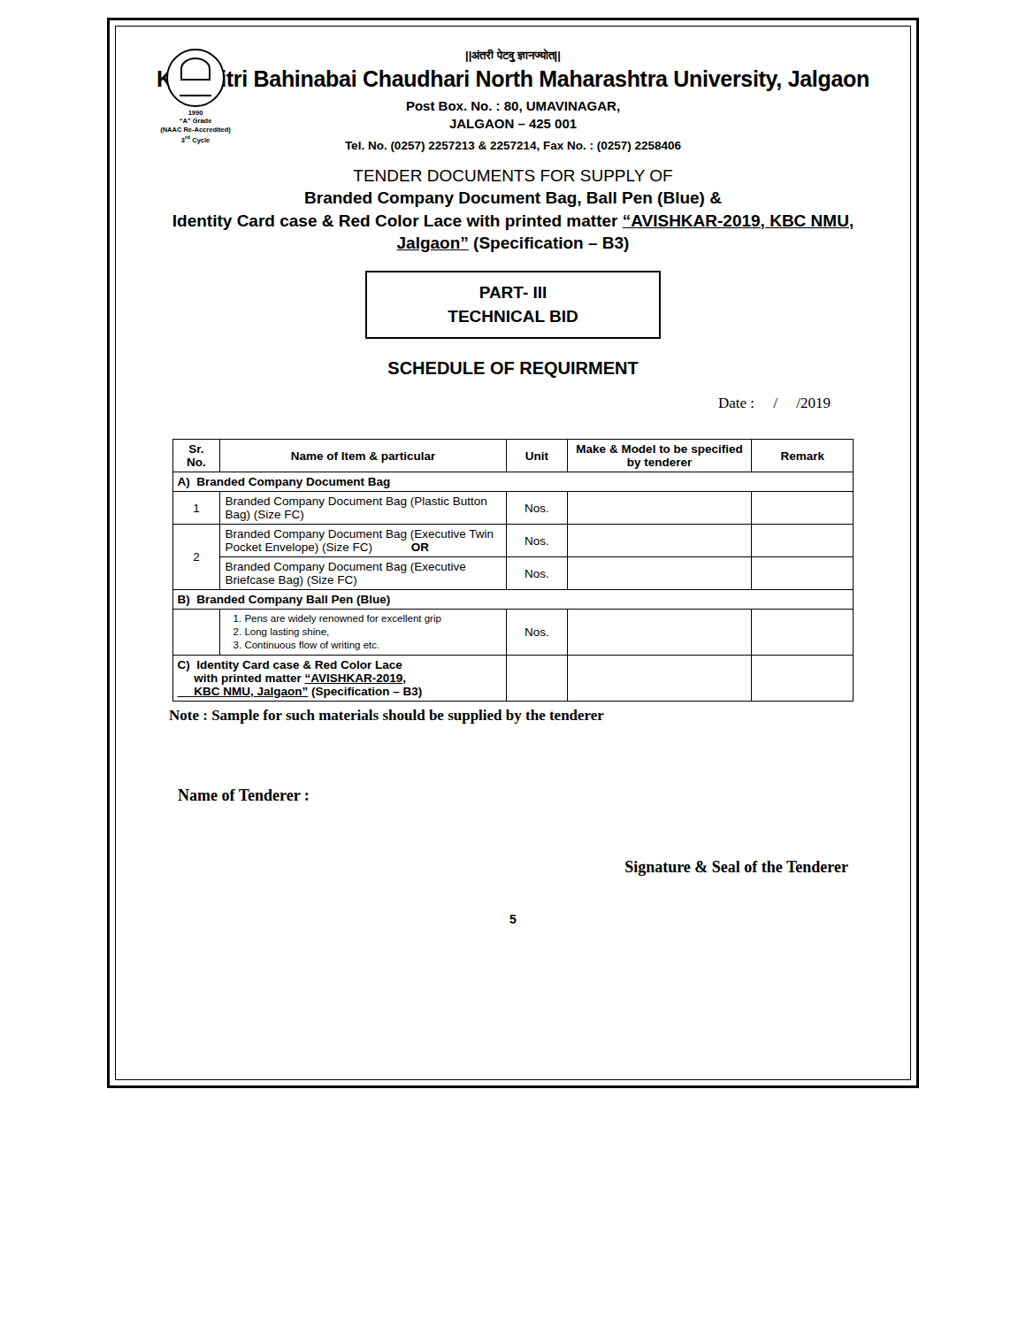1990
“A” Grade
(NAAC Re-Accredited)
3rd Cycle
||अंतरी पेटवु ज्ञानज्योत||
Kavayitri Bahinabai Chaudhari North Maharashtra University, Jalgaon
Post Box. No. : 80, UMAVINAGAR,
JALGAON – 425 001
Tel. No. (0257) 2257213 & 2257214, Fax No. : (0257) 2258406
TENDER DOCUMENTS FOR SUPPLY OF
Branded Company Document Bag, Ball Pen (Blue) &
Identity Card case & Red Color Lace with printed matter “AVISHKAR-2019, KBC NMU, Jalgaon” (Specification – B3)
PART- III
TECHNICAL BID
SCHEDULE OF REQUIRMENT
Date : / /2019
| Sr. No. | Name of Item & particular | Unit | Make & Model to be specified by tenderer | Remark |
| --- | --- | --- | --- | --- |
| A) Branded Company Document Bag |
| 1 | Branded Company Document Bag (Plastic Button Bag) (Size FC) | Nos. | | |
| 2 | Branded Company Document Bag (Executive Twin Pocket Envelope) (Size FC) OR | Nos. | | |
| Branded Company Document Bag (Executive Briefcase Bag) (Size FC) | Nos. | | |
| B) Branded Company Ball Pen (Blue) |
| | Pens are widely renowned for excellent grip Long lasting shine, Continuous flow of writing etc. | Nos. | | |
| C) Identity Card case & Red Color Lace with printed matter “AVISHKAR-2019, KBC NMU, Jalgaon” (Specification – B3) | | | |
Note : Sample for such materials should be supplied by the tenderer
Name of Tenderer :
Signature & Seal of the Tenderer
5